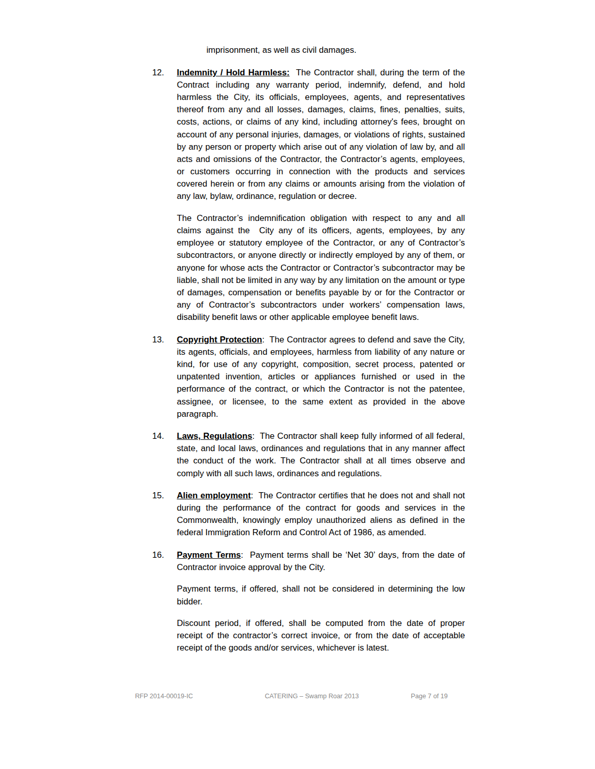imprisonment, as well as civil damages.
12.
Indemnity / Hold Harmless: The Contractor shall, during the term of the Contract including any warranty period, indemnify, defend, and hold harmless the City, its officials, employees, agents, and representatives thereof from any and all losses, damages, claims, fines, penalties, suits, costs, actions, or claims of any kind, including attorney's fees, brought on account of any personal injuries, damages, or violations of rights, sustained by any person or property which arise out of any violation of law by, and all acts and omissions of the Contractor, the Contractor’s agents, employees, or customers occurring in connection with the products and services covered herein or from any claims or amounts arising from the violation of any law, bylaw, ordinance, regulation or decree.
The Contractor’s indemnification obligation with respect to any and all claims against the City any of its officers, agents, employees, by any employee or statutory employee of the Contractor, or any of Contractor’s subcontractors, or anyone directly or indirectly employed by any of them, or anyone for whose acts the Contractor or Contractor’s subcontractor may be liable, shall not be limited in any way by any limitation on the amount or type of damages, compensation or benefits payable by or for the Contractor or any of Contractor’s subcontractors under workers’ compensation laws, disability benefit laws or other applicable employee benefit laws.
13.
Copyright Protection: The Contractor agrees to defend and save the City, its agents, officials, and employees, harmless from liability of any nature or kind, for use of any copyright, composition, secret process, patented or unpatented invention, articles or appliances furnished or used in the performance of the contract, or which the Contractor is not the patentee, assignee, or licensee, to the same extent as provided in the above paragraph.
14.
Laws, Regulations: The Contractor shall keep fully informed of all federal, state, and local laws, ordinances and regulations that in any manner affect the conduct of the work. The Contractor shall at all times observe and comply with all such laws, ordinances and regulations.
15.
Alien employment: The Contractor certifies that he does not and shall not during the performance of the contract for goods and services in the Commonwealth, knowingly employ unauthorized aliens as defined in the federal Immigration Reform and Control Act of 1986, as amended.
16.
Payment Terms: Payment terms shall be ‘Net 30’ days, from the date of Contractor invoice approval by the City.
Payment terms, if offered, shall not be considered in determining the low bidder.
Discount period, if offered, shall be computed from the date of proper receipt of the contractor’s correct invoice, or from the date of acceptable receipt of the goods and/or services, whichever is latest.
RFP 2014-00019-IC
CATERING – Swamp Roar 2013
Page 7 of 19